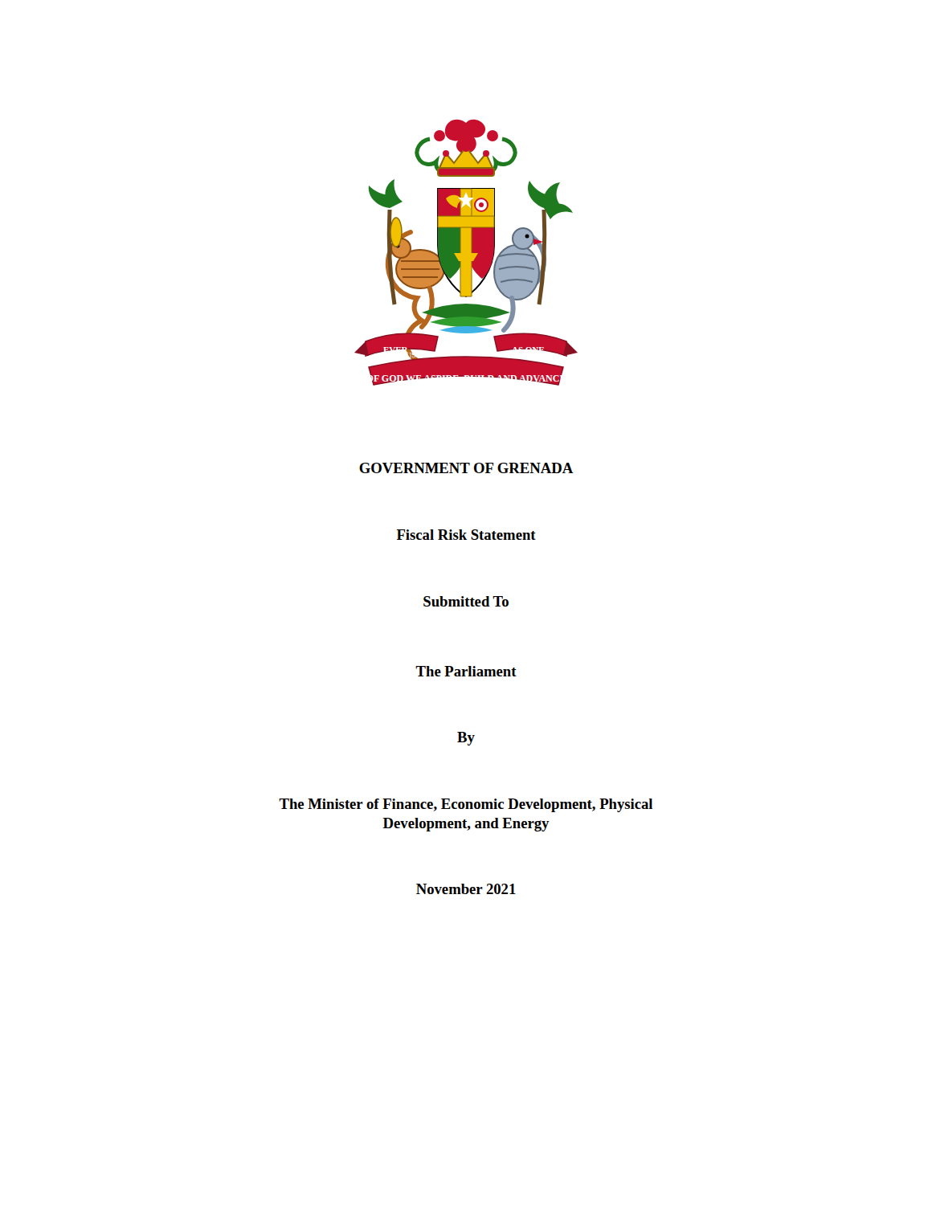Coat of arms of Grenada Shield with lion, cross and rose, flanked by an armadillo and a Grenada dove, topped by a crown and garland, with motto ribbon below. EVER CONSCIOUS AS ONE PEOPLE OF GOD WE ASPIRE, BUILD AND ADVANCE
GOVERNMENT OF GRENADA
Fiscal Risk Statement
Submitted To
The Parliament
By
The Minister of Finance, Economic Development, Physical Development, and Energy
November 2021